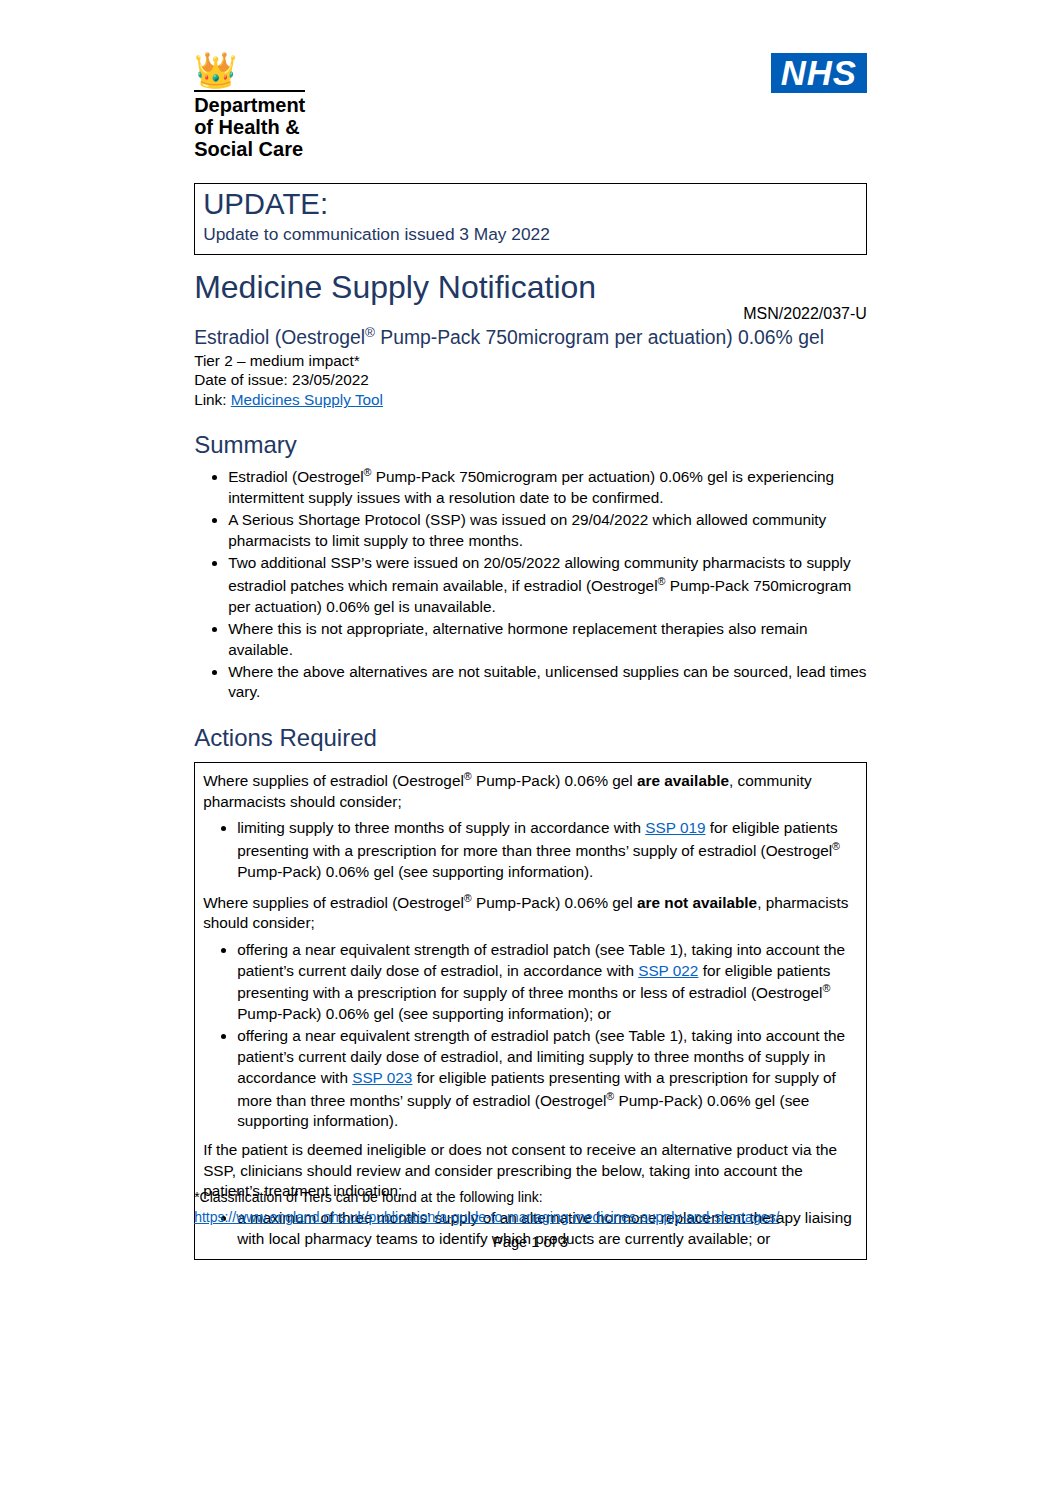👑
Department
of Health &
Social Care
NHS
UPDATE:
Update to communication issued 3 May 2022
Medicine Supply Notification
MSN/2022/037-U
Estradiol (Oestrogel® Pump-Pack 750microgram per actuation) 0.06% gel
Tier 2 – medium impact*
Date of issue: 23/05/2022
Link: Medicines Supply Tool
Summary
Estradiol (Oestrogel® Pump-Pack 750microgram per actuation) 0.06% gel is experiencing intermittent supply issues with a resolution date to be confirmed.
A Serious Shortage Protocol (SSP) was issued on 29/04/2022 which allowed community pharmacists to limit supply to three months.
Two additional SSP’s were issued on 20/05/2022 allowing community pharmacists to supply estradiol patches which remain available, if estradiol (Oestrogel® Pump-Pack 750microgram per actuation) 0.06% gel is unavailable.
Where this is not appropriate, alternative hormone replacement therapies also remain available.
Where the above alternatives are not suitable, unlicensed supplies can be sourced, lead times vary.
Actions Required
Where supplies of estradiol (Oestrogel® Pump-Pack) 0.06% gel are available, community pharmacists should consider;
limiting supply to three months of supply in accordance with SSP 019 for eligible patients presenting with a prescription for more than three months’ supply of estradiol (Oestrogel® Pump-Pack) 0.06% gel (see supporting information).
Where supplies of estradiol (Oestrogel® Pump-Pack) 0.06% gel are not available, pharmacists should consider;
offering a near equivalent strength of estradiol patch (see Table 1), taking into account the patient’s current daily dose of estradiol, in accordance with SSP 022 for eligible patients presenting with a prescription for supply of three months or less of estradiol (Oestrogel® Pump-Pack) 0.06% gel (see supporting information); or
offering a near equivalent strength of estradiol patch (see Table 1), taking into account the patient’s current daily dose of estradiol, and limiting supply to three months of supply in accordance with SSP 023 for eligible patients presenting with a prescription for supply of more than three months’ supply of estradiol (Oestrogel® Pump-Pack) 0.06% gel (see supporting information).
If the patient is deemed ineligible or does not consent to receive an alternative product via the SSP, clinicians should review and consider prescribing the below, taking into account the patient’s treatment indication:
a maximum of three months’ supply of an alternative hormone replacement therapy liaising with local pharmacy teams to identify which products are currently available; or
*Classification of Tiers can be found at the following link:
https://www.england.nhs.uk/publication/a-guide-to-managing-medicines-supply-and-shortages/
Page 1 of 3